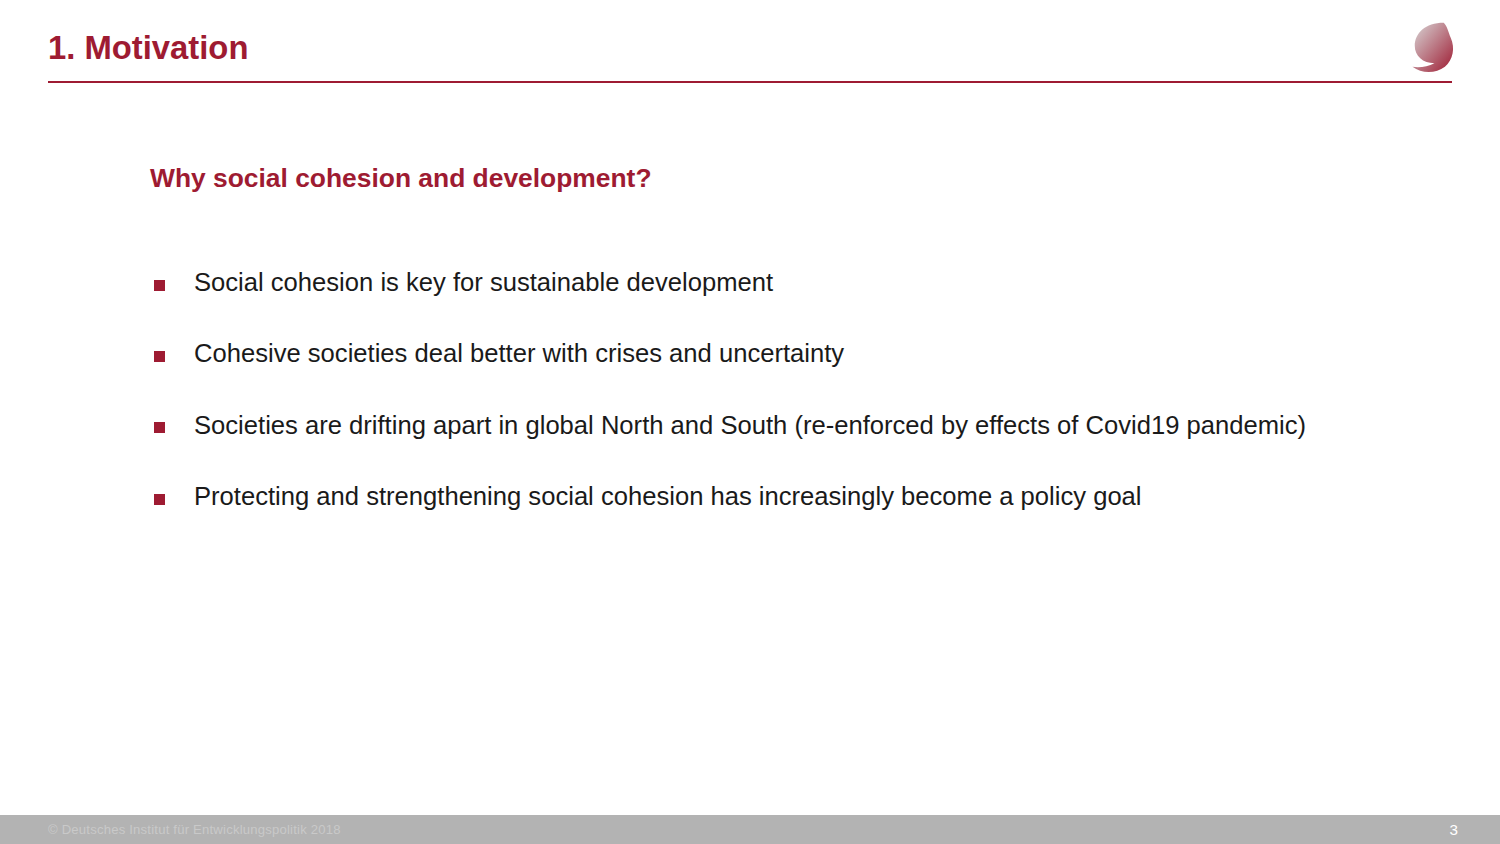1. Motivation
Why social cohesion and development?
Social cohesion is key for sustainable development
Cohesive societies deal better with crises and uncertainty
Societies are drifting apart in global North and South (re-enforced by effects of Covid19 pandemic)
Protecting and strengthening social cohesion has increasingly become a policy goal
© Deutsches Institut für Entwicklungspolitik 2018 3